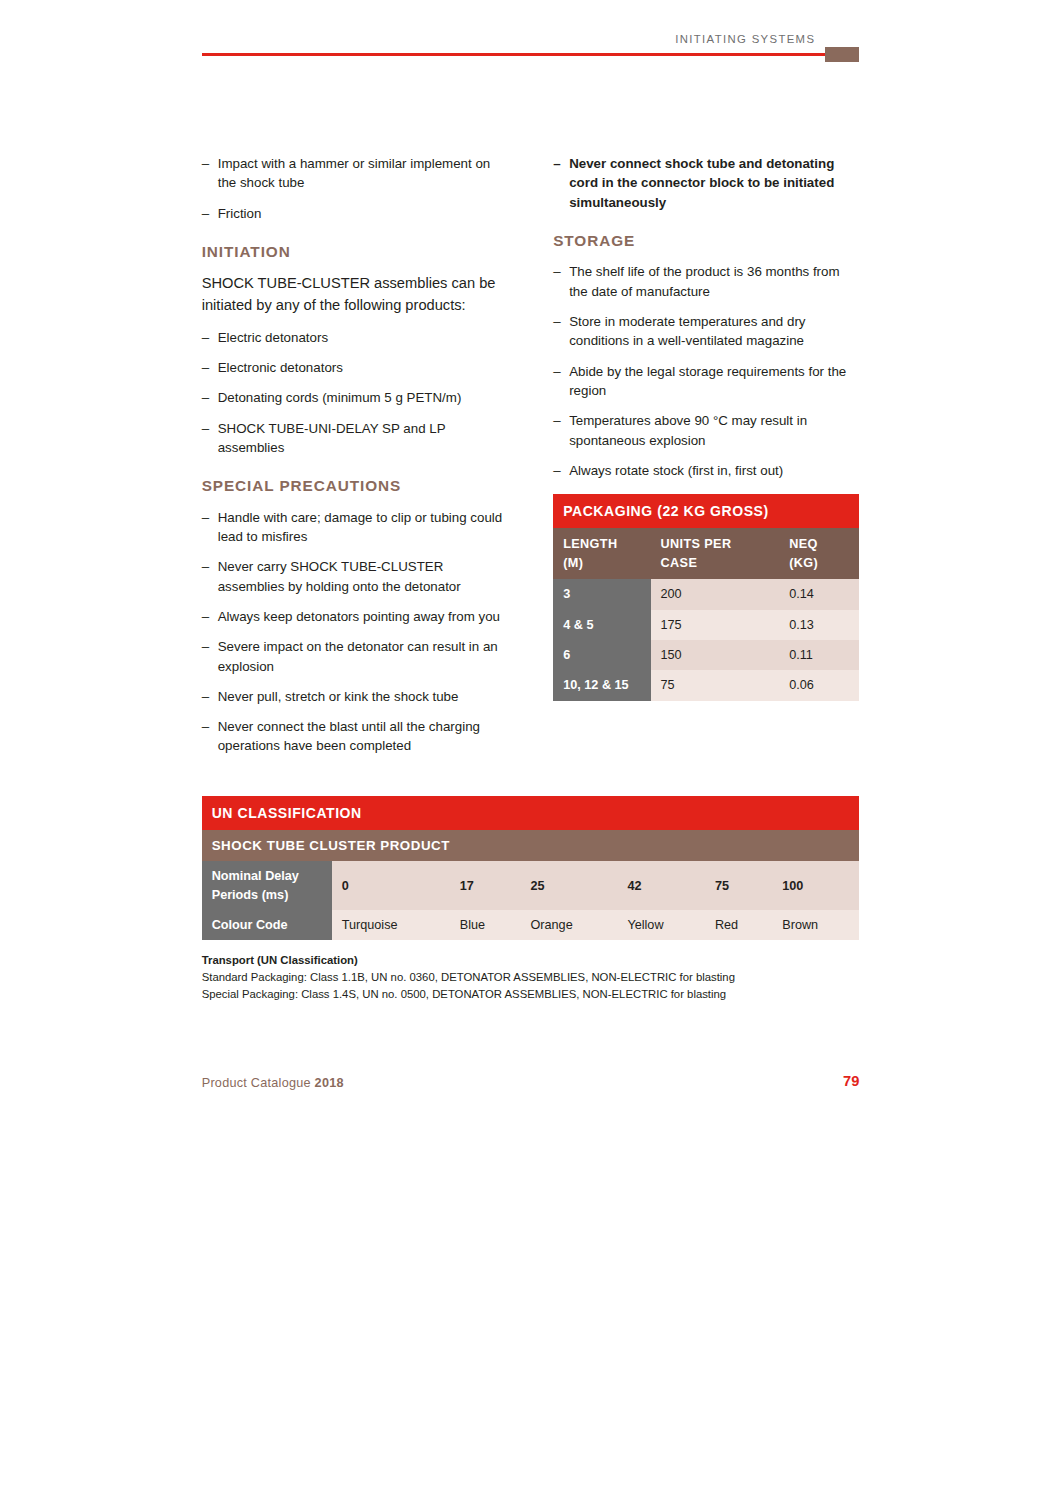Initiating Systems
Impact with a hammer or similar implement on the shock tube
Friction
Initiation
SHOCK TUBE-CLUSTER assemblies can be initiated by any of the following products:
Electric detonators
Electronic detonators
Detonating cords (minimum 5 g PETN/m)
SHOCK TUBE-UNI-DELAY SP and LP assemblies
Special Precautions
Handle with care; damage to clip or tubing could lead to misfires
Never carry SHOCK TUBE-CLUSTER assemblies by holding onto the detonator
Always keep detonators pointing away from you
Severe impact on the detonator can result in an explosion
Never pull, stretch or kink the shock tube
Never connect the blast until all the charging operations have been completed
Never connect shock tube and detonating cord in the connector block to be initiated simultaneously
Storage
The shelf life of the product is 36 months from the date of manufacture
Store in moderate temperatures and dry conditions in a well-ventilated magazine
Abide by the legal storage requirements for the region
Temperatures above 90 °C may result in spontaneous explosion
Always rotate stock (first in, first out)
Packaging (22 kg gross)
| Length (m) | Units per case | NEQ (kg) |
| --- | --- | --- |
| 3 | 200 | 0.14 |
| 4 & 5 | 175 | 0.13 |
| 6 | 150 | 0.11 |
| 10, 12 & 15 | 75 | 0.06 |
| UN Classification |
| --- |
| Shock Tube Cluster Product |
| Nominal Delay Periods (ms) | 0 | 17 | 25 | 42 | 75 | 100 |
| Colour Code | Turquoise | Blue | Orange | Yellow | Red | Brown |
Transport (UN Classification)
Standard Packaging: Class 1.1B, UN no. 0360, DETONATOR ASSEMBLIES, NON-ELECTRIC for blasting
Special Packaging: Class 1.4S, UN no. 0500, DETONATOR ASSEMBLIES, NON-ELECTRIC for blasting
Product Catalogue 2018
79